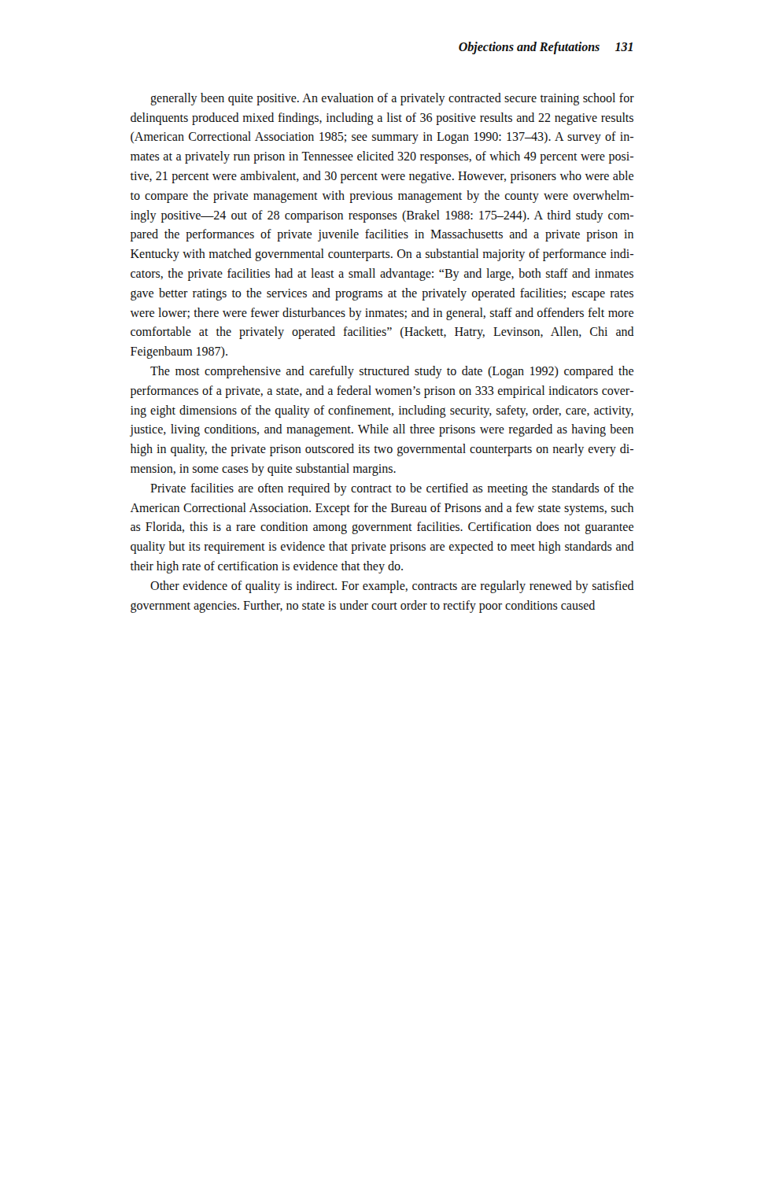Objections and Refutations131
generally been quite positive. An evaluation of a privately contracted secure training school for delinquents produced mixed findings, including a list of 36 positive results and 22 negative results (American Correctional Association 1985; see summary in Logan 1990: 137–43). A survey of inmates at a privately run prison in Tennessee elicited 320 responses, of which 49 percent were positive, 21 percent were ambivalent, and 30 percent were negative. However, prisoners who were able to compare the private management with previous management by the county were overwhelmingly positive—24 out of 28 comparison responses (Brakel 1988: 175–244). A third study compared the performances of private juvenile facilities in Massachusetts and a private prison in Kentucky with matched governmental counterparts. On a substantial majority of performance indicators, the private facilities had at least a small advantage: “By and large, both staff and inmates gave better ratings to the services and programs at the privately operated facilities; escape rates were lower; there were fewer disturbances by inmates; and in general, staff and offenders felt more comfortable at the privately operated facilities” (Hackett, Hatry, Levinson, Allen, Chi and Feigenbaum 1987).
The most comprehensive and carefully structured study to date (Logan 1992) compared the performances of a private, a state, and a federal women’s prison on 333 empirical indicators covering eight dimensions of the quality of confinement, including security, safety, order, care, activity, justice, living conditions, and management. While all three prisons were regarded as having been high in quality, the private prison outscored its two governmental counterparts on nearly every dimension, in some cases by quite substantial margins.
Private facilities are often required by contract to be certified as meeting the standards of the American Correctional Association. Except for the Bureau of Prisons and a few state systems, such as Florida, this is a rare condition among government facilities. Certification does not guarantee quality but its requirement is evidence that private prisons are expected to meet high standards and their high rate of certification is evidence that they do.
Other evidence of quality is indirect. For example, contracts are regularly renewed by satisfied government agencies. Further, no state is under court order to rectify poor conditions caused